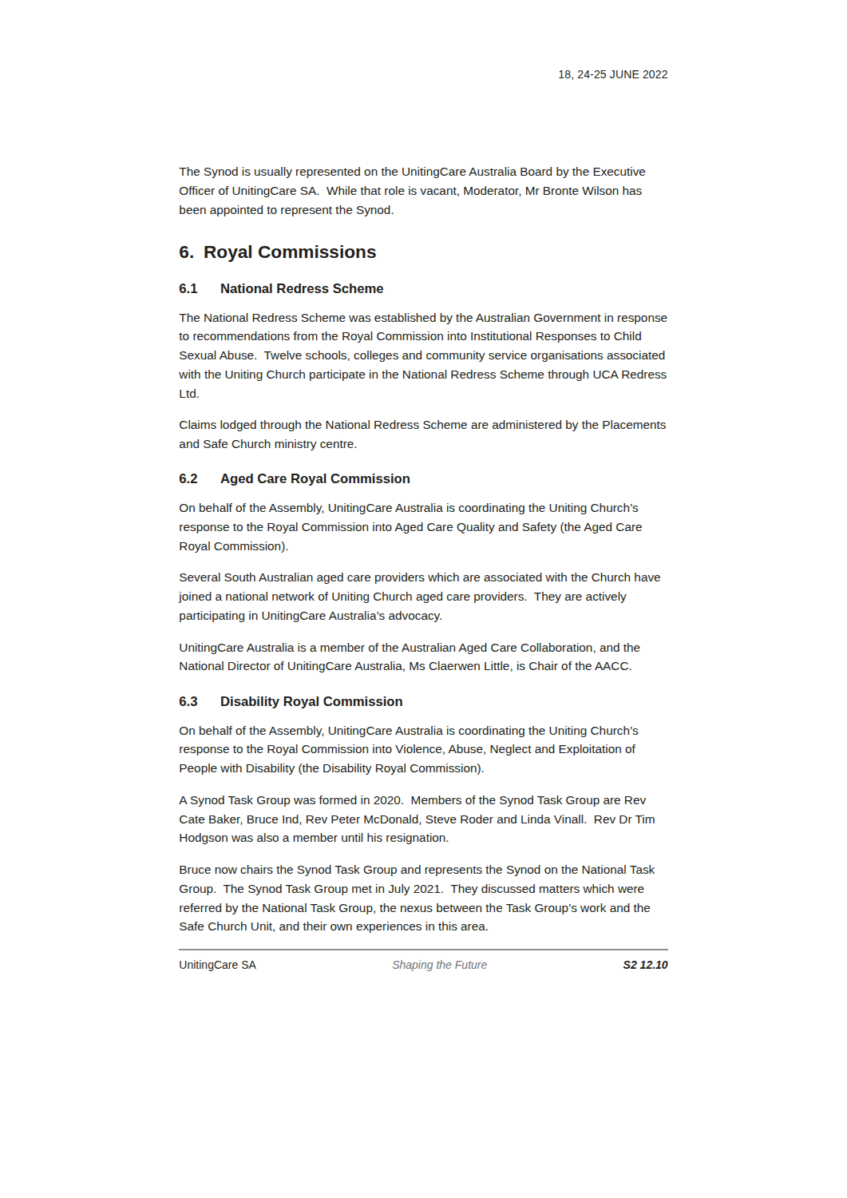18, 24-25 JUNE 2022
The Synod is usually represented on the UnitingCare Australia Board by the Executive Officer of UnitingCare SA. While that role is vacant, Moderator, Mr Bronte Wilson has been appointed to represent the Synod.
6. Royal Commissions
6.1 National Redress Scheme
The National Redress Scheme was established by the Australian Government in response to recommendations from the Royal Commission into Institutional Responses to Child Sexual Abuse. Twelve schools, colleges and community service organisations associated with the Uniting Church participate in the National Redress Scheme through UCA Redress Ltd.
Claims lodged through the National Redress Scheme are administered by the Placements and Safe Church ministry centre.
6.2 Aged Care Royal Commission
On behalf of the Assembly, UnitingCare Australia is coordinating the Uniting Church’s response to the Royal Commission into Aged Care Quality and Safety (the Aged Care Royal Commission).
Several South Australian aged care providers which are associated with the Church have joined a national network of Uniting Church aged care providers. They are actively participating in UnitingCare Australia’s advocacy.
UnitingCare Australia is a member of the Australian Aged Care Collaboration, and the National Director of UnitingCare Australia, Ms Claerwen Little, is Chair of the AACC.
6.3 Disability Royal Commission
On behalf of the Assembly, UnitingCare Australia is coordinating the Uniting Church’s response to the Royal Commission into Violence, Abuse, Neglect and Exploitation of People with Disability (the Disability Royal Commission).
A Synod Task Group was formed in 2020. Members of the Synod Task Group are Rev Cate Baker, Bruce Ind, Rev Peter McDonald, Steve Roder and Linda Vinall. Rev Dr Tim Hodgson was also a member until his resignation.
Bruce now chairs the Synod Task Group and represents the Synod on the National Task Group. The Synod Task Group met in July 2021. They discussed matters which were referred by the National Task Group, the nexus between the Task Group’s work and the Safe Church Unit, and their own experiences in this area.
UnitingCare SA Shaping the Future S2 12.10